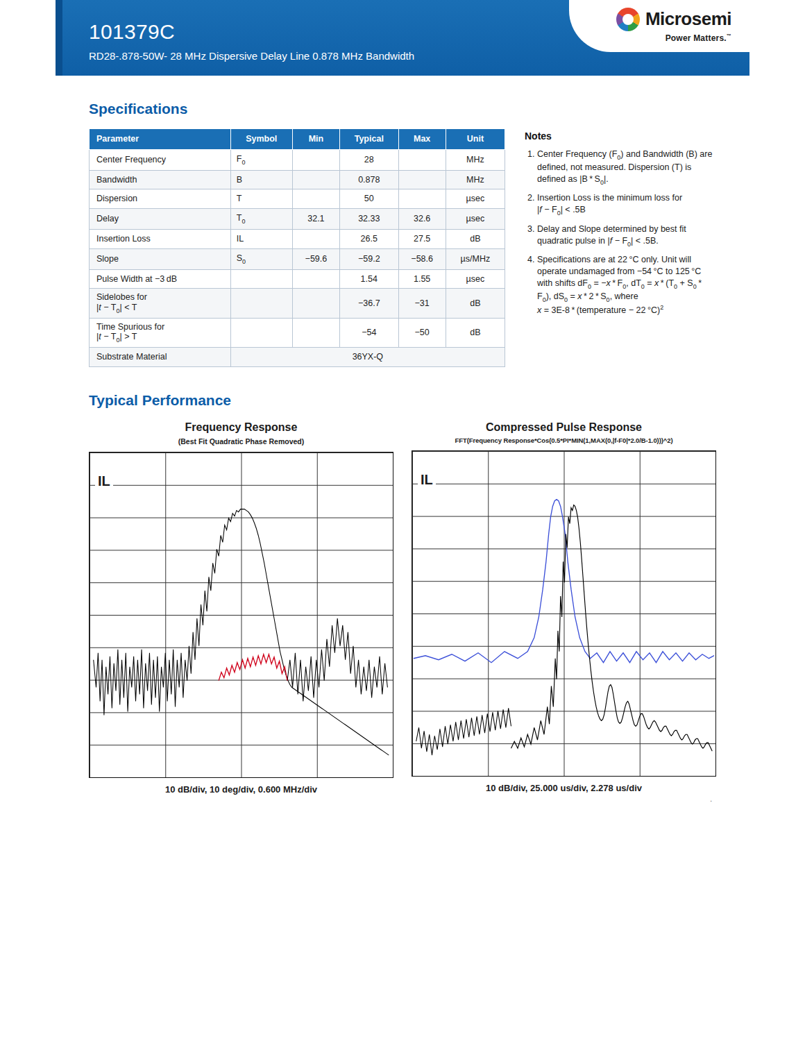Microsemi
Power Matters.™
101379C
RD28-.878-50W- 28 MHz Dispersive Delay Line 0.878 MHz Bandwidth
Specifications
| Parameter | Symbol | Min | Typical | Max | Unit |
| --- | --- | --- | --- | --- | --- |
| Center Frequency | F 0 | | 28 | | MHz |
| Bandwidth | B | | 0.878 | | MHz |
| Dispersion | T | | 50 | | µsec |
| Delay | T 0 | 32.1 | 32.33 | 32.6 | µsec |
| Insertion Loss | IL | | 26.5 | 27.5 | dB |
| Slope | S 0 | −59.6 | −59.2 | −58.6 | µs/MHz |
| Pulse Width at −3 dB | | | 1.54 | 1.55 | µsec |
| Sidelobes for / t − T 0 / < T | | | −36.7 | −31 | dB |
| Time Spurious for / t − T 0 / > T | | | −54 | −50 | dB |
| Substrate Material | 36YX-Q |
Notes
Center Frequency (F0) and Bandwidth (B) are defined, not measured. Dispersion (T) is defined as |B * S0|.
Insertion Loss is the minimum loss for
|f − F0| < .5B
Delay and Slope determined by best fit quadratic pulse in |f − F0| < .5B.
Specifications are at 22 °C only. Unit will operate undamaged from −54 °C to 125 °C with shifts dF0 = −x * F0, dT0 = x * (T0 + S0 * F0), dS0 = x * 2 * S0, where
x = 3E-8 * (temperature − 22 °C)2
Typical Performance
Frequency Response
(Best Fit Quadratic Phase Removed)
IL
10 dB/div, 10 deg/div, 0.600 MHz/div
Compressed Pulse Response
FFT(Frequency Response*Cos(0.5*PI*MIN(1,MAX(0,|f-F0|*2.0/B-1.0)))^2)
IL
10 dB/div, 25.000 us/div, 2.278 us/div
.